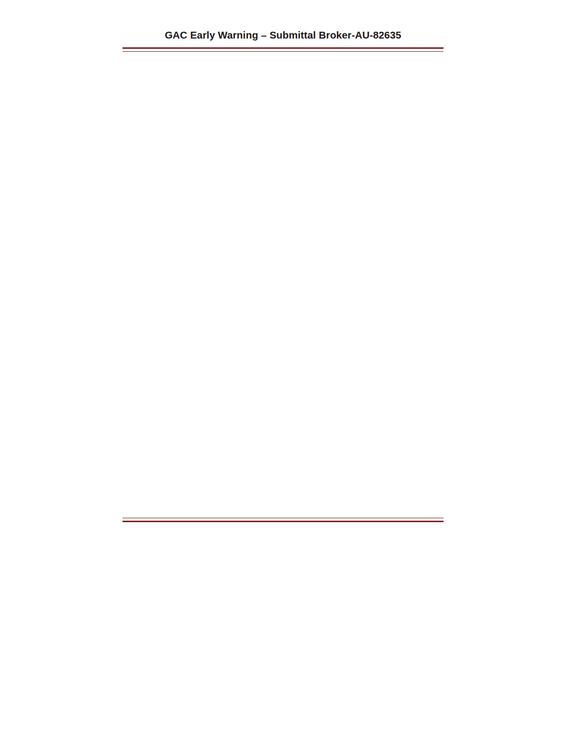GAC Early Warning – Submittal Broker-AU-82635